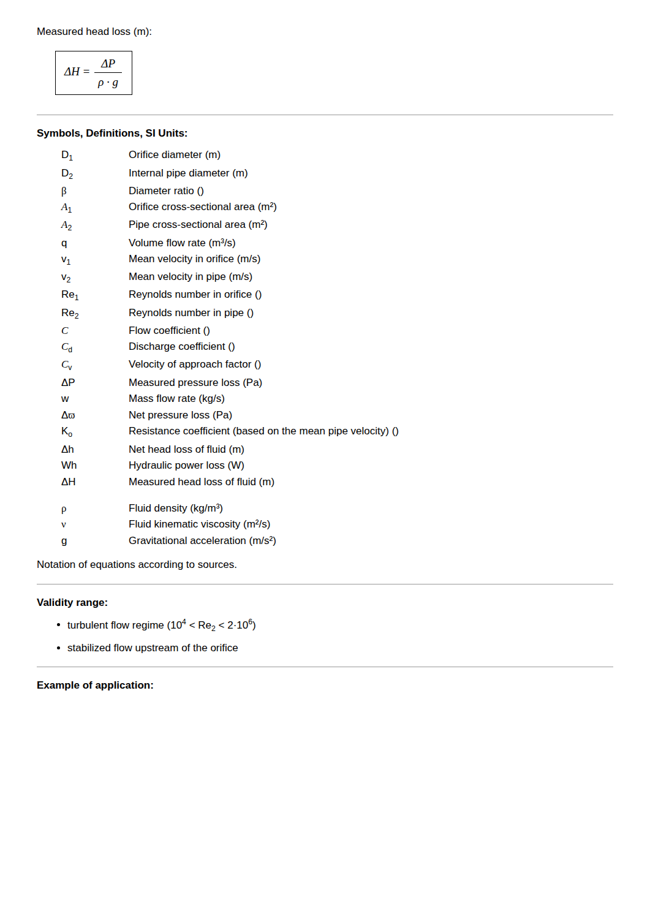Measured head loss (m):
ΔH = ΔP ρ · g
Symbols, Definitions, SI Units:
| D 1 | Orifice diameter (m) |
| D 2 | Internal pipe diameter (m) |
| β | Diameter ratio () |
| A 1 | Orifice cross-sectional area (m²) |
| A 2 | Pipe cross-sectional area (m²) |
| q | Volume flow rate (m³/s) |
| v 1 | Mean velocity in orifice (m/s) |
| v 2 | Mean velocity in pipe (m/s) |
| Re 1 | Reynolds number in orifice () |
| Re 2 | Reynolds number in pipe () |
| C | Flow coefficient () |
| C d | Discharge coefficient () |
| C v | Velocity of approach factor () |
| ΔP | Measured pressure loss (Pa) |
| w | Mass flow rate (kg/s) |
| Δ ϖ | Net pressure loss (Pa) |
| K o | Resistance coefficient (based on the mean pipe velocity) () |
| Δh | Net head loss of fluid (m) |
| Wh | Hydraulic power loss (W) |
| ΔH | Measured head loss of fluid (m) |
| ρ | Fluid density (kg/m³) |
| ν | Fluid kinematic viscosity (m²/s) |
| g | Gravitational acceleration (m/s²) |
Notation of equations according to sources.
Validity range:
turbulent flow regime (104 < Re2 < 2·106)
stabilized flow upstream of the orifice
Example of application: